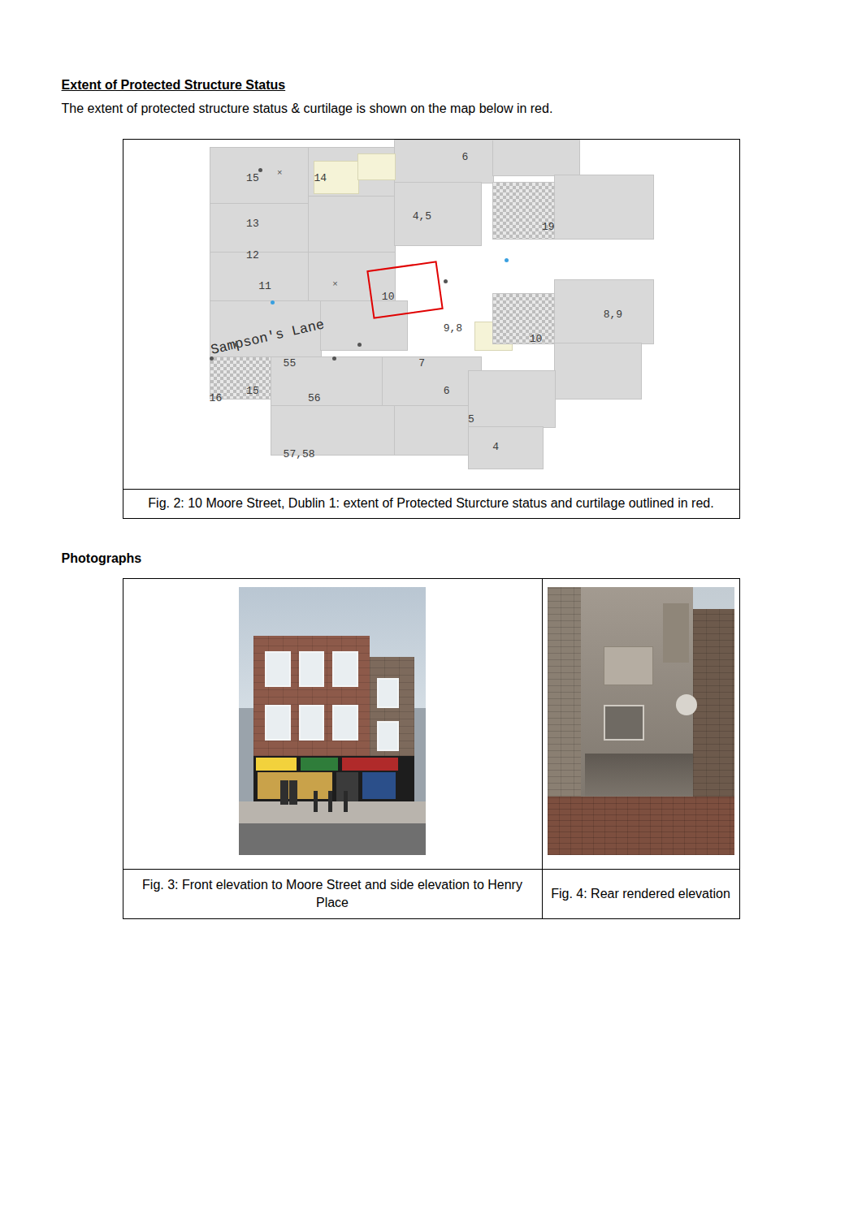Extent of Protected Structure Status
The extent of protected structure status & curtilage is shown on the map below in red.
6 15 14 13 12 11 10 4,5 19 9,8 10 8,9 7 6 5 4 55 16 15 56 57,58 Sampson's Lane × ×
Fig. 2: 10 Moore Street, Dublin 1: extent of Protected Sturcture status and curtilage outlined in red.
Photographs
| Fig. 3: Front elevation to Moore Street and side elevation to Henry Place | Fig. 4: Rear rendered elevation |